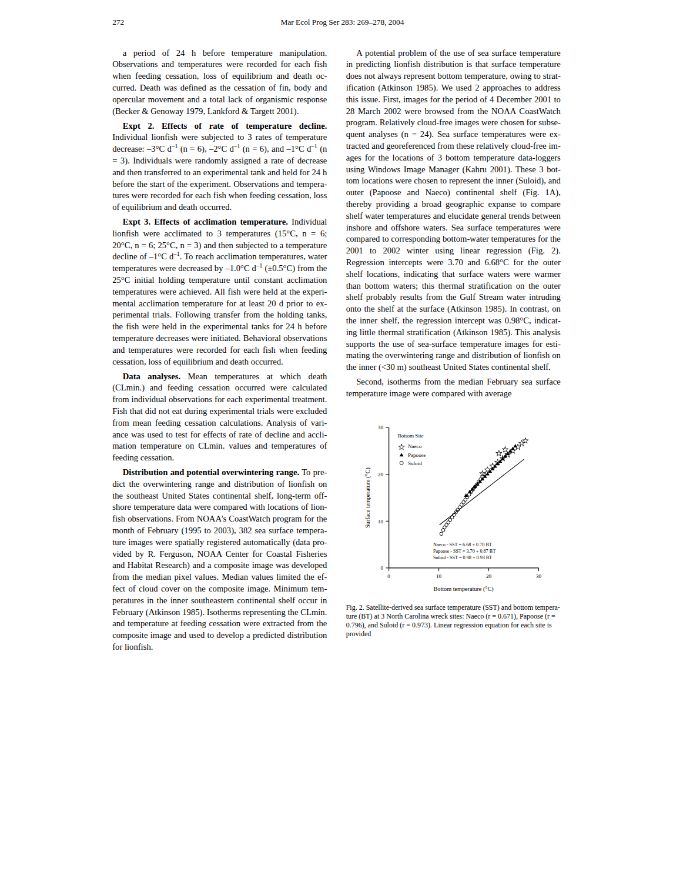272 Mar Ecol Prog Ser 283: 269–278, 2004
a period of 24 h before temperature manipulation. Observations and temperatures were recorded for each fish when feeding cessation, loss of equilibrium and death occurred. Death was defined as the cessation of fin, body and opercular movement and a total lack of organismic response (Becker & Genoway 1979, Lankford & Targett 2001).
Expt 2. Effects of rate of temperature decline. Individual lionfish were subjected to 3 rates of temperature decrease: –3°C d–1 (n = 6), –2°C d–1 (n = 6), and –1°C d–1 (n = 3). Individuals were randomly assigned a rate of decrease and then transferred to an experimental tank and held for 24 h before the start of the experiment. Observations and temperatures were recorded for each fish when feeding cessation, loss of equilibrium and death occurred.
Expt 3. Effects of acclimation temperature. Individual lionfish were acclimated to 3 temperatures (15°C, n = 6; 20°C, n = 6; 25°C, n = 3) and then subjected to a temperature decline of –1°C d–1. To reach acclimation temperatures, water temperatures were decreased by –1.0°C d–1 (±0.5°C) from the 25°C initial holding temperature until constant acclimation temperatures were achieved. All fish were held at the experimental acclimation temperature for at least 20 d prior to experimental trials. Following transfer from the holding tanks, the fish were held in the experimental tanks for 24 h before temperature decreases were initiated. Behavioral observations and temperatures were recorded for each fish when feeding cessation, loss of equilibrium and death occurred.
Data analyses. Mean temperatures at which death (CLmin.) and feeding cessation occurred were calculated from individual observations for each experimental treatment. Fish that did not eat during experimental trials were excluded from mean feeding cessation calculations. Analysis of variance was used to test for effects of rate of decline and acclimation temperature on CLmin. values and temperatures of feeding cessation.
Distribution and potential overwintering range. To predict the overwintering range and distribution of lionfish on the southeast United States continental shelf, long-term offshore temperature data were compared with locations of lionfish observations. From NOAA's CoastWatch program for the month of February (1995 to 2003), 382 sea surface temperature images were spatially registered automatically (data provided by R. Ferguson, NOAA Center for Coastal Fisheries and Habitat Research) and a composite image was developed from the median pixel values. Median values limited the effect of cloud cover on the composite image. Minimum temperatures in the inner southeastern continental shelf occur in February (Atkinson 1985). Isotherms representing the CLmin. and temperature at feeding cessation were extracted from the composite image and used to develop a predicted distribution for lionfish.
A potential problem of the use of sea surface temperature in predicting lionfish distribution is that surface temperature does not always represent bottom temperature, owing to stratification (Atkinson 1985). We used 2 approaches to address this issue. First, images for the period of 4 December 2001 to 28 March 2002 were browsed from the NOAA CoastWatch program. Relatively cloud-free images were chosen for subsequent analyses (n = 24). Sea surface temperatures were extracted and georeferenced from these relatively cloud-free images for the locations of 3 bottom temperature data-loggers using Windows Image Manager (Kahru 2001). These 3 bottom locations were chosen to represent the inner (Suloid), and outer (Papoose and Naeco) continental shelf (Fig. 1A), thereby providing a broad geographic expanse to compare shelf water temperatures and elucidate general trends between inshore and offshore waters. Sea surface temperatures were compared to corresponding bottom-water temperatures for the 2001 to 2002 winter using linear regression (Fig. 2). Regression intercepts were 3.70 and 6.68°C for the outer shelf locations, indicating that surface waters were warmer than bottom waters; this thermal stratification on the outer shelf probably results from the Gulf Stream water intruding onto the shelf at the surface (Atkinson 1985). In contrast, on the inner shelf, the regression intercept was 0.98°C, indicating little thermal stratification (Atkinson 1985). This analysis supports the use of sea-surface temperature images for estimating the overwintering range and distribution of lionfish on the inner (<30 m) southeast United States continental shelf.
Second, isotherms from the median February sea surface temperature image were compared with average
0 10 20 30 0 10 20 30 Bottom temperature (°C) Surface temperature (°C) Bottom Site Naeco Papoose Suloid Naeco - SST = 6.68 + 0.70 BT Papoose - SST = 3.70 + 0.87 BT Suloid - SST = 0.98 + 0.93 BT
Fig. 2. Satellite-derived sea surface temperature (SST) and bottom temperature (BT) at 3 North Carolina wreck sites: Naeco (r = 0.671), Papoose (r = 0.796), and Suloid (r = 0.973). Linear regression equation for each site is provided